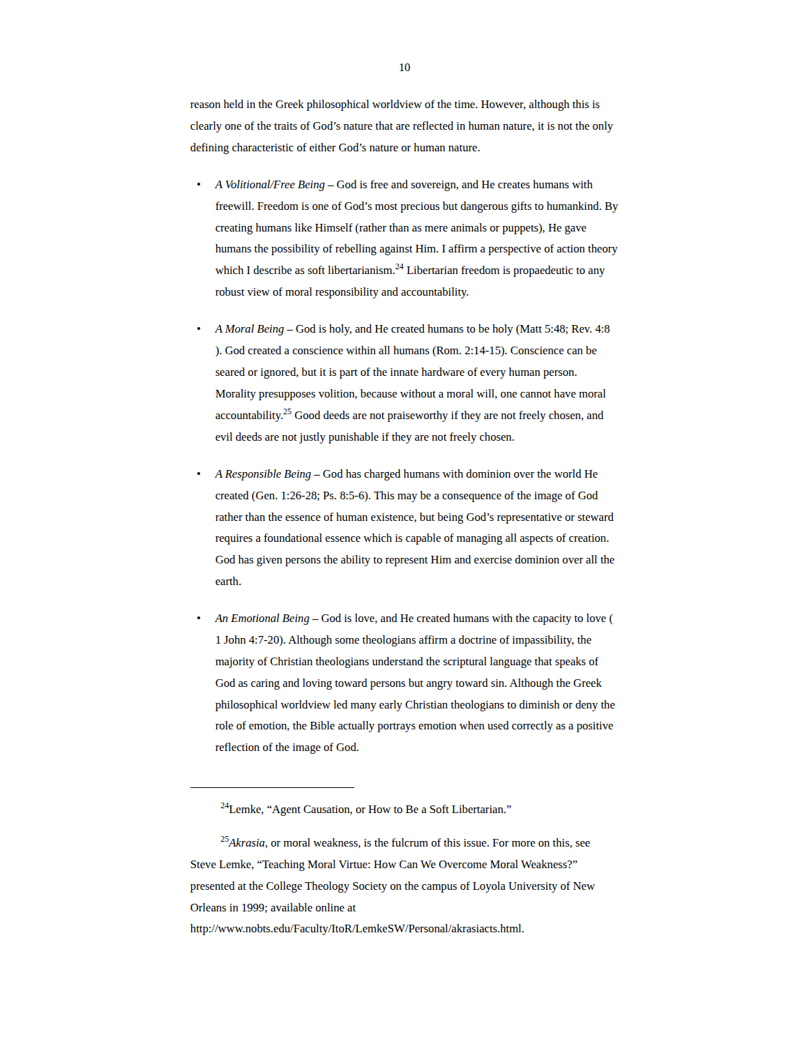10
reason held in the Greek philosophical worldview of the time. However, although this is clearly one of the traits of God’s nature that are reflected in human nature, it is not the only defining characteristic of either God’s nature or human nature.
A Volitional/Free Being – God is free and sovereign, and He creates humans with freewill. Freedom is one of God’s most precious but dangerous gifts to humankind. By creating humans like Himself (rather than as mere animals or puppets), He gave humans the possibility of rebelling against Him. I affirm a perspective of action theory which I describe as soft libertarianism.24 Libertarian freedom is propaedeutic to any robust view of moral responsibility and accountability.
A Moral Being – God is holy, and He created humans to be holy (Matt 5:48; Rev. 4:8 ). God created a conscience within all humans (Rom. 2:14-15). Conscience can be seared or ignored, but it is part of the innate hardware of every human person. Morality presupposes volition, because without a moral will, one cannot have moral accountability.25 Good deeds are not praiseworthy if they are not freely chosen, and evil deeds are not justly punishable if they are not freely chosen.
A Responsible Being – God has charged humans with dominion over the world He created (Gen. 1:26-28; Ps. 8:5-6). This may be a consequence of the image of God rather than the essence of human existence, but being God’s representative or steward requires a foundational essence which is capable of managing all aspects of creation. God has given persons the ability to represent Him and exercise dominion over all the earth.
An Emotional Being – God is love, and He created humans with the capacity to love ( 1 John 4:7-20). Although some theologians affirm a doctrine of impassibility, the majority of Christian theologians understand the scriptural language that speaks of God as caring and loving toward persons but angry toward sin. Although the Greek philosophical worldview led many early Christian theologians to diminish or deny the role of emotion, the Bible actually portrays emotion when used correctly as a positive reflection of the image of God.
24Lemke, “Agent Causation, or How to Be a Soft Libertarian.”
25Akrasia, or moral weakness, is the fulcrum of this issue. For more on this, see Steve Lemke, “Teaching Moral Virtue: How Can We Overcome Moral Weakness?” presented at the College Theology Society on the campus of Loyola University of New Orleans in 1999; available online at http://www.nobts.edu/Faculty/ItoR/LemkeSW/Personal/akrasiacts.html.